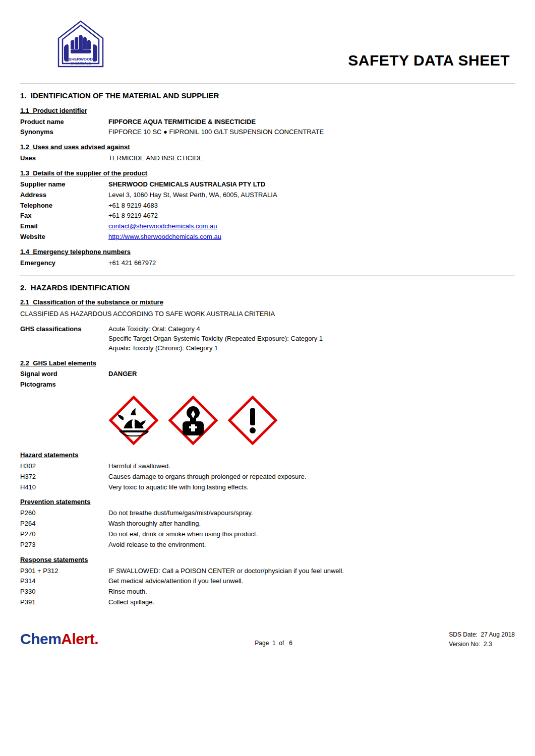SHERWOOD CHEMICALS
SAFETY DATA SHEET
1. IDENTIFICATION OF THE MATERIAL AND SUPPLIER
1.1 Product identifier
| Product name | FIPFORCE AQUA TERMITICIDE & INSECTICIDE |
| Synonyms | FIPFORCE 10 SC ● FIPRONIL 100 G/LT SUSPENSION CONCENTRATE |
1.2 Uses and uses advised against
| Uses | TERMICIDE AND INSECTICIDE |
1.3 Details of the supplier of the product
| Supplier name | SHERWOOD CHEMICALS AUSTRALASIA PTY LTD |
| Address | Level 3, 1060 Hay St, West Perth, WA, 6005, AUSTRALIA |
| Telephone | +61 8 9219 4683 |
| Fax | +61 8 9219 4672 |
| Email | contact@sherwoodchemicals.com.au |
| Website | http://www.sherwoodchemicals.com.au |
1.4 Emergency telephone numbers
| Emergency | +61 421 667972 |
2. HAZARDS IDENTIFICATION
2.1 Classification of the substance or mixture
CLASSIFIED AS HAZARDOUS ACCORDING TO SAFE WORK AUSTRALIA CRITERIA
| GHS classifications | Acute Toxicity: Oral: Category 4 Specific Target Organ Systemic Toxicity (Repeated Exposure): Category 1 Aquatic Toxicity (Chronic): Category 1 |
2.2 GHS Label elements
| Signal word | DANGER |
| Pictograms | |
Hazard statements
| H302 | Harmful if swallowed. |
| H372 | Causes damage to organs through prolonged or repeated exposure. |
| H410 | Very toxic to aquatic life with long lasting effects. |
Prevention statements
| P260 | Do not breathe dust/fume/gas/mist/vapours/spray. |
| P264 | Wash thoroughly after handling. |
| P270 | Do not eat, drink or smoke when using this product. |
| P273 | Avoid release to the environment. |
Response statements
| P301 + P312 | IF SWALLOWED: Call a POISON CENTER or doctor/physician if you feel unwell. |
| P314 | Get medical advice/attention if you feel unwell. |
| P330 | Rinse mouth. |
| P391 | Collect spillage. |
Chem Alert.
Page 1 of 6
SDS Date: 27 Aug 2018
Version No: 2.3